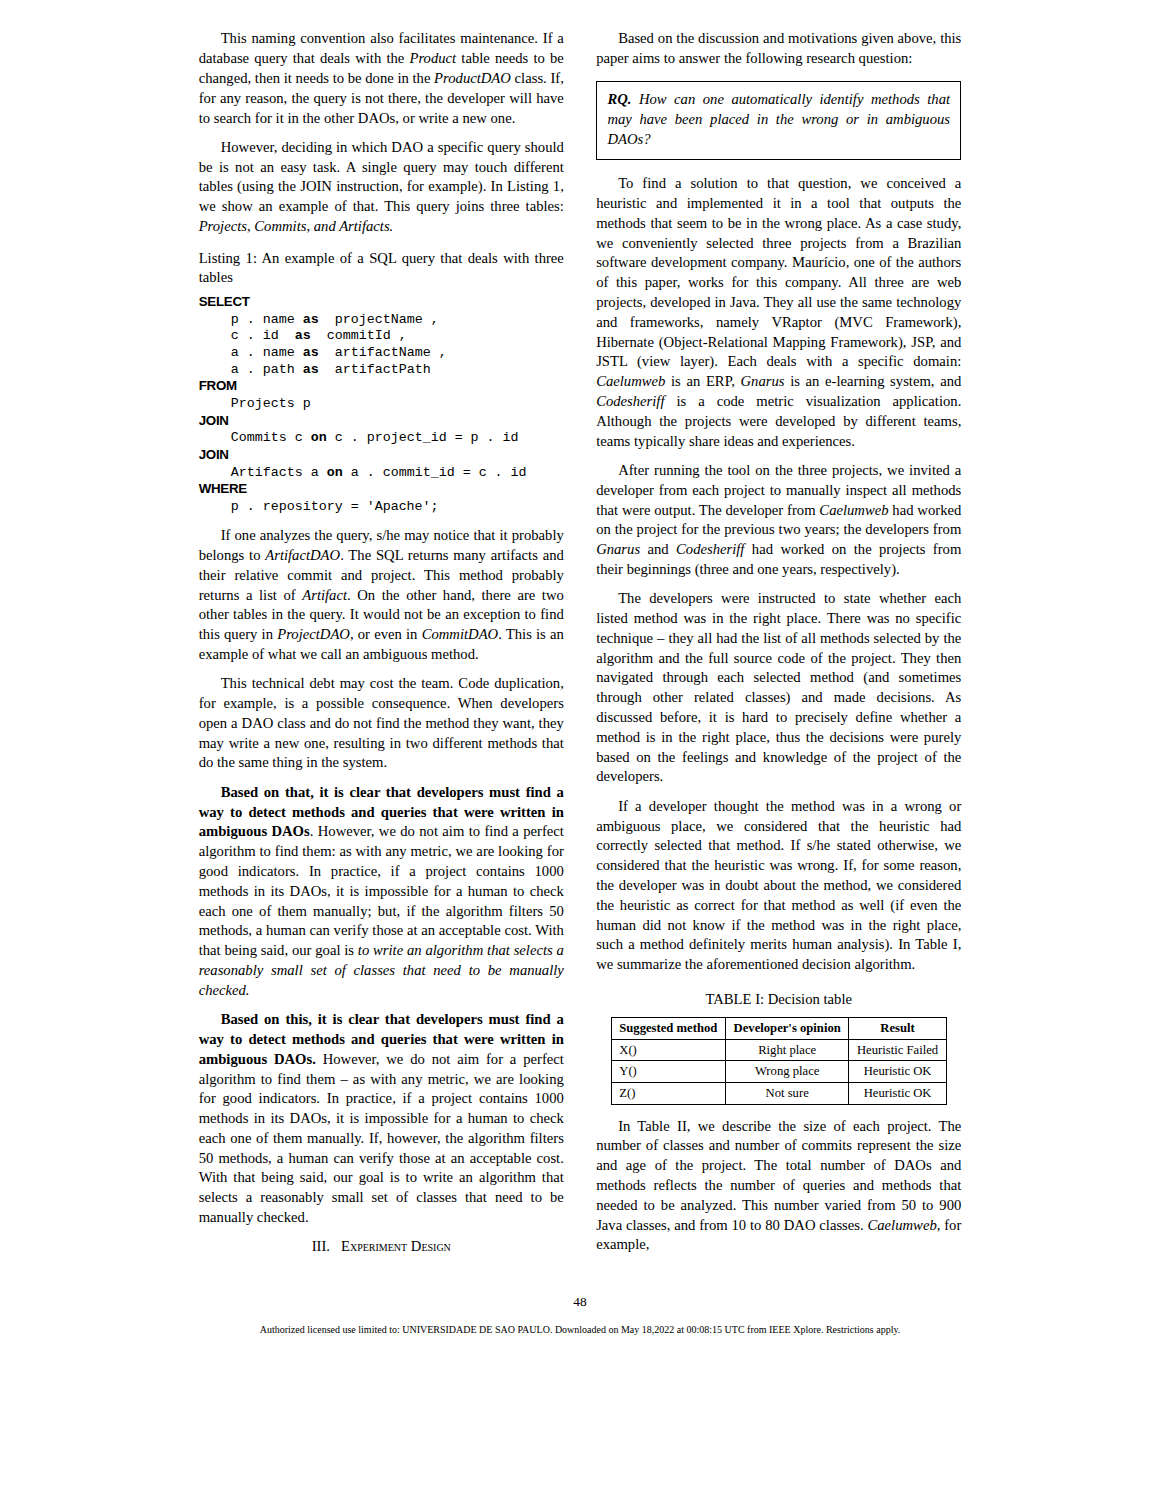This naming convention also facilitates maintenance. If a database query that deals with the Product table needs to be changed, then it needs to be done in the ProductDAO class. If, for any reason, the query is not there, the developer will have to search for it in the other DAOs, or write a new one.
However, deciding in which DAO a specific query should be is not an easy task. A single query may touch different tables (using the JOIN instruction, for example). In Listing 1, we show an example of that. This query joins three tables: Projects, Commits, and Artifacts.
Listing 1: An example of a SQL query that deals with three tables
SELECT
    p . name as  projectName ,
    c . id  as  commitId ,
    a . name as  artifactName ,
    a . path as  artifactPath
FROM
    Projects p
JOIN
    Commits c on c . project_id = p . id
JOIN
    Artifacts a on a . commit_id = c . id
WHERE
    p . repository = 'Apache';
If one analyzes the query, s/he may notice that it probably belongs to ArtifactDAO. The SQL returns many artifacts and their relative commit and project. This method probably returns a list of Artifact. On the other hand, there are two other tables in the query. It would not be an exception to find this query in ProjectDAO, or even in CommitDAO. This is an example of what we call an ambiguous method.
This technical debt may cost the team. Code duplication, for example, is a possible consequence. When developers open a DAO class and do not find the method they want, they may write a new one, resulting in two different methods that do the same thing in the system.
Based on that, it is clear that developers must find a way to detect methods and queries that were written in ambiguous DAOs. However, we do not aim to find a perfect algorithm to find them: as with any metric, we are looking for good indicators. In practice, if a project contains 1000 methods in its DAOs, it is impossible for a human to check each one of them manually; but, if the algorithm filters 50 methods, a human can verify those at an acceptable cost. With that being said, our goal is to write an algorithm that selects a reasonably small set of classes that need to be manually checked.
Based on this, it is clear that developers must find a way to detect methods and queries that were written in ambiguous DAOs. However, we do not aim for a perfect algorithm to find them – as with any metric, we are looking for good indicators. In practice, if a project contains 1000 methods in its DAOs, it is impossible for a human to check each one of them manually. If, however, the algorithm filters 50 methods, a human can verify those at an acceptable cost. With that being said, our goal is to write an algorithm that selects a reasonably small set of classes that need to be manually checked.
III. Experiment Design
Based on the discussion and motivations given above, this paper aims to answer the following research question:
RQ. How can one automatically identify methods that may have been placed in the wrong or in ambiguous DAOs?
To find a solution to that question, we conceived a heuristic and implemented it in a tool that outputs the methods that seem to be in the wrong place. As a case study, we conveniently selected three projects from a Brazilian software development company. Maurício, one of the authors of this paper, works for this company. All three are web projects, developed in Java. They all use the same technology and frameworks, namely VRaptor (MVC Framework), Hibernate (Object-Relational Mapping Framework), JSP, and JSTL (view layer). Each deals with a specific domain: Caelumweb is an ERP, Gnarus is an e-learning system, and Codesheriff is a code metric visualization application. Although the projects were developed by different teams, teams typically share ideas and experiences.
After running the tool on the three projects, we invited a developer from each project to manually inspect all methods that were output. The developer from Caelumweb had worked on the project for the previous two years; the developers from Gnarus and Codesheriff had worked on the projects from their beginnings (three and one years, respectively).
The developers were instructed to state whether each listed method was in the right place. There was no specific technique – they all had the list of all methods selected by the algorithm and the full source code of the project. They then navigated through each selected method (and sometimes through other related classes) and made decisions. As discussed before, it is hard to precisely define whether a method is in the right place, thus the decisions were purely based on the feelings and knowledge of the project of the developers.
If a developer thought the method was in a wrong or ambiguous place, we considered that the heuristic had correctly selected that method. If s/he stated otherwise, we considered that the heuristic was wrong. If, for some reason, the developer was in doubt about the method, we considered the heuristic as correct for that method as well (if even the human did not know if the method was in the right place, such a method definitely merits human analysis). In Table I, we summarize the aforementioned decision algorithm.
TABLE I: Decision table
| Suggested method | Developer's opinion | Result |
| --- | --- | --- |
| X() | Right place | Heuristic Failed |
| Y() | Wrong place | Heuristic OK |
| Z() | Not sure | Heuristic OK |
In Table II, we describe the size of each project. The number of classes and number of commits represent the size and age of the project. The total number of DAOs and methods reflects the number of queries and methods that needed to be analyzed. This number varied from 50 to 900 Java classes, and from 10 to 80 DAO classes. Caelumweb, for example,
48
Authorized licensed use limited to: UNIVERSIDADE DE SAO PAULO. Downloaded on May 18,2022 at 00:08:15 UTC from IEEE Xplore. Restrictions apply.